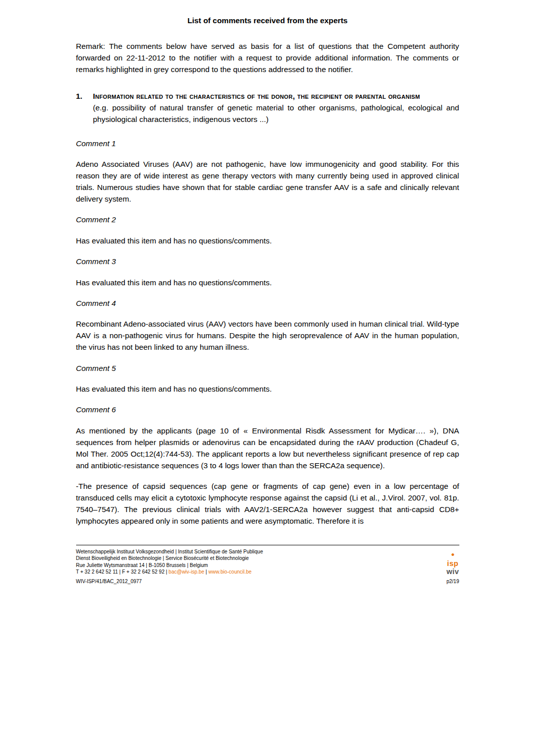List of comments received from the experts
Remark: The comments below have served as basis for a list of questions that the Competent authority forwarded on 22-11-2012 to the notifier with a request to provide additional information. The comments or remarks highlighted in grey correspond to the questions addressed to the notifier.
1. Information related to the characteristics of the donor, the recipient or parental organism
(e.g. possibility of natural transfer of genetic material to other organisms, pathological, ecological and physiological characteristics, indigenous vectors ...)
Comment 1
Adeno Associated Viruses (AAV) are not pathogenic, have low immunogenicity and good stability. For this reason they are of wide interest as gene therapy vectors with many currently being used in approved clinical trials. Numerous studies have shown that for stable cardiac gene transfer AAV is a safe and clinically relevant delivery system.
Comment 2
Has evaluated this item and has no questions/comments.
Comment 3
Has evaluated this item and has no questions/comments.
Comment 4
Recombinant Adeno-associated virus (AAV) vectors have been commonly used in human clinical trial. Wild-type AAV is a non-pathogenic virus for humans. Despite the high seroprevalence of AAV in the human population, the virus has not been linked to any human illness.
Comment 5
Has evaluated this item and has no questions/comments.
Comment 6
As mentioned by the applicants (page 10 of « Environmental Risdk Assessment for Mydicar…. »), DNA sequences from helper plasmids or adenovirus can be encapsidated during the rAAV production (Chadeuf G, Mol Ther. 2005 Oct;12(4):744-53). The applicant reports a low but nevertheless significant presence of rep cap and antibiotic-resistance sequences (3 to 4 logs lower than than the SERCA2a sequence).
-The presence of capsid sequences (cap gene or fragments of cap gene) even in a low percentage of transduced cells may elicit a cytotoxic lymphocyte response against the capsid (Li et al., J.Virol. 2007, vol. 81p. 7540–7547). The previous clinical trials with AAV2/1-SERCA2a however suggest that anti-capsid CD8+ lymphocytes appeared only in some patients and were asymptomatic. Therefore it is
Wetenschappelijk Instituut Volksgezondheid | Institut Scientifique de Santé Publique
Dienst Bioveiligheid en Biotechnologie | Service Biosécurité et Biotechnologie
Rue Juliette Wytsmanstraat 14 | B-1050 Brussels | Belgium
T + 32 2 642 52 11 | F + 32 2 642 52 92 | bac@wiv-isp.be | www.bio-council.be
•
isp
wiv
WIV-ISP/41/BAC_2012_0977 p2/19